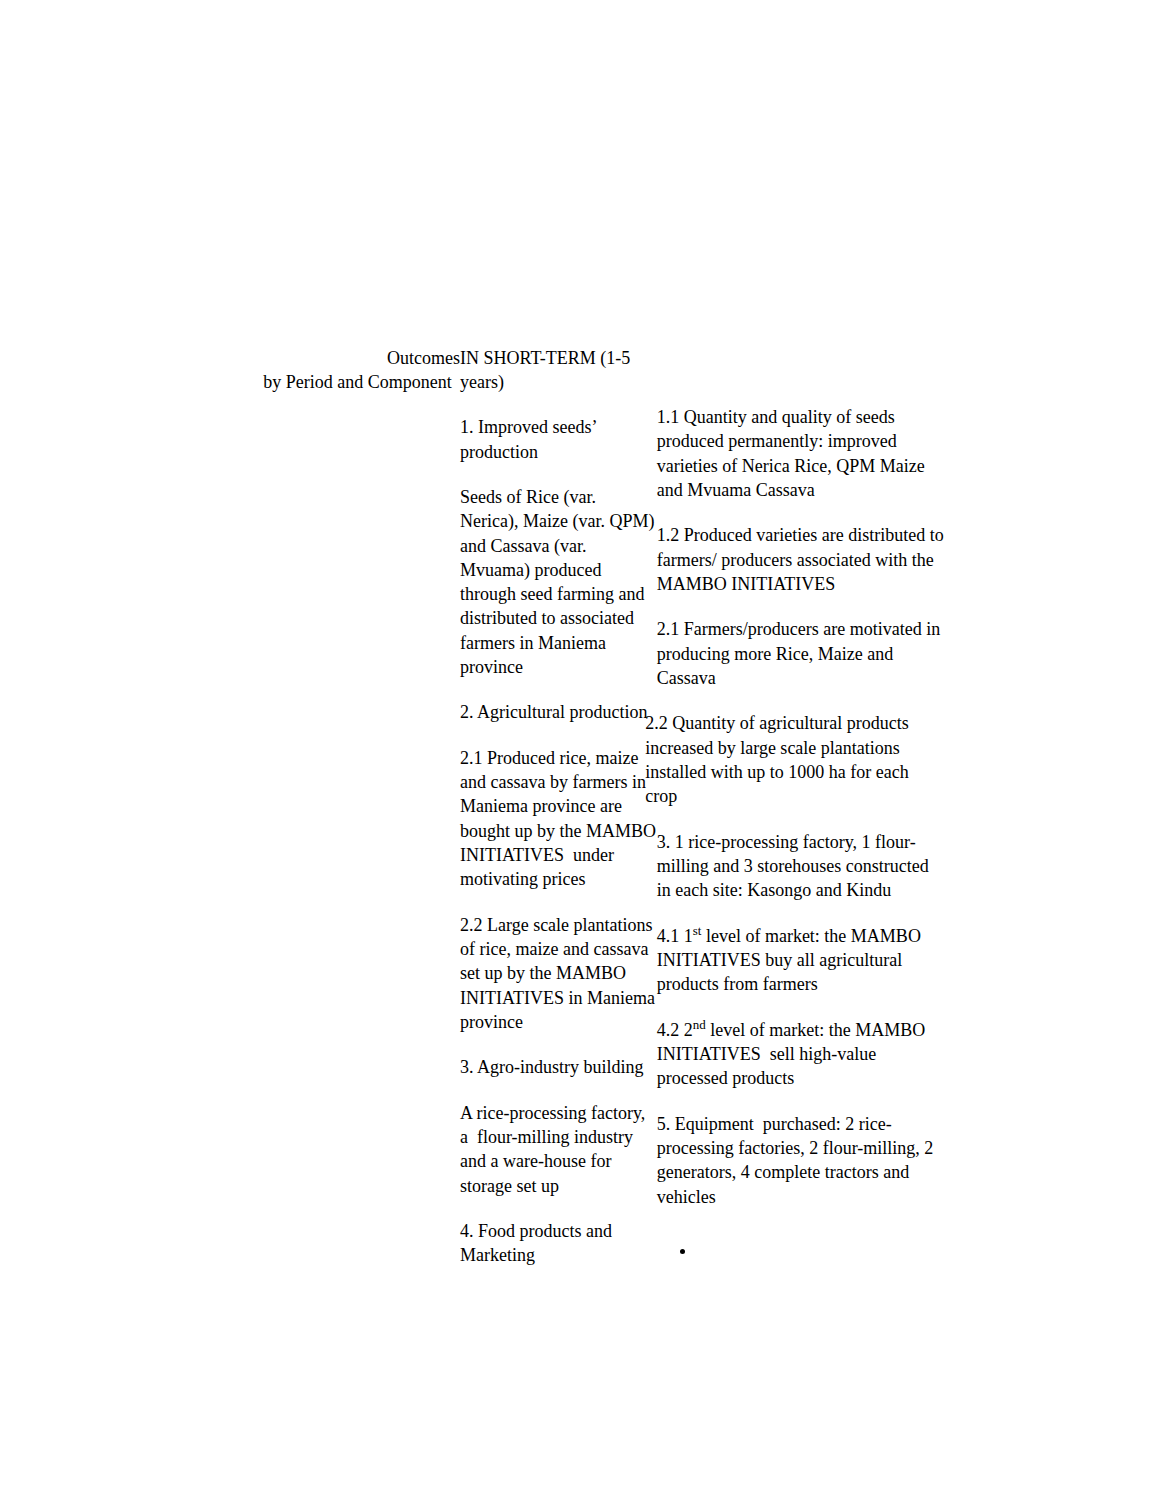| Outcomes by Period and Component | IN SHORT-TERM (1-5 years) 1. Improved seeds’ production Seeds of Rice (var. Nerica), Maize (var. QPM) and Cassava (var. Mvuama) produced through seed farming and distributed to associated farmers in Maniema province 2. Agricultural production 2.1 Produced rice, maize and cassava by farmers in Maniema province are bought up by the MAMBO INITIATIVES under motivating prices 2.2 Large scale plantations of rice, maize and cassava set up by the MAMBO INITIATIVES in Maniema province 3. Agro-industry building A rice-processing factory, a flour-milling industry and a ware-house for storage set up 4. Food products and Marketing | 1.1 Quantity and quality of seeds produced permanently: improved varieties of Nerica Rice, QPM Maize and Mvuama Cassava 1.2 Produced varieties are distributed to farmers/ producers associated with the MAMBO INITIATIVES 2.1 Farmers/producers are motivated in producing more Rice, Maize and Cassava 2.2 Quantity of agricultural products increased by large scale plantations installed with up to 1000 ha for each crop 3. 1 rice-processing factory, 1 flour-milling and 3 storehouses constructed in each site: Kasongo and Kindu 4.1 1 st level of market: the MAMBO INITIATIVES buy all agricultural products from farmers 4.2 2 nd level of market: the MAMBO INITIATIVES sell high-value processed products 5. Equipment purchased: 2 rice-processing factories, 2 flour-milling, 2 generators, 4 complete tractors and vehicles |